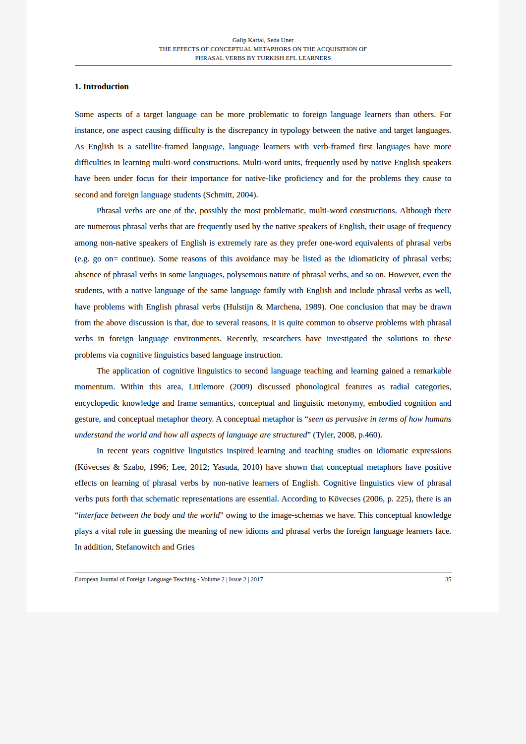Galip Kartal, Seda Uner
The Effects of Conceptual Metaphors on the Acquisition of
Phrasal Verbs by Turkish EFL Learners
1. Introduction
Some aspects of a target language can be more problematic to foreign language learners than others. For instance, one aspect causing difficulty is the discrepancy in typology between the native and target languages. As English is a satellite-framed language, language learners with verb-framed first languages have more difficulties in learning multi-word constructions. Multi-word units, frequently used by native English speakers have been under focus for their importance for native-like proficiency and for the problems they cause to second and foreign language students (Schmitt, 2004).
Phrasal verbs are one of the, possibly the most problematic, multi-word constructions. Although there are numerous phrasal verbs that are frequently used by the native speakers of English, their usage of frequency among non-native speakers of English is extremely rare as they prefer one-word equivalents of phrasal verbs (e.g. go on= continue). Some reasons of this avoidance may be listed as the idiomaticity of phrasal verbs; absence of phrasal verbs in some languages, polysemous nature of phrasal verbs, and so on. However, even the students, with a native language of the same language family with English and include phrasal verbs as well, have problems with English phrasal verbs (Hulstijn & Marchena, 1989). One conclusion that may be drawn from the above discussion is that, due to several reasons, it is quite common to observe problems with phrasal verbs in foreign language environments. Recently, researchers have investigated the solutions to these problems via cognitive linguistics based language instruction.
The application of cognitive linguistics to second language teaching and learning gained a remarkable momentum. Within this area, Littlemore (2009) discussed phonological features as radial categories, encyclopedic knowledge and frame semantics, conceptual and linguistic metonymy, embodied cognition and gesture, and conceptual metaphor theory. A conceptual metaphor is “seen as pervasive in terms of how humans understand the world and how all aspects of language are structured” (Tyler, 2008, p.460).
In recent years cognitive linguistics inspired learning and teaching studies on idiomatic expressions (Kövecses & Szabo, 1996; Lee, 2012; Yasuda, 2010) have shown that conceptual metaphors have positive effects on learning of phrasal verbs by non-native learners of English. Cognitive linguistics view of phrasal verbs puts forth that schematic representations are essential. According to Kövecses (2006, p. 225), there is an “interface between the body and the world” owing to the image-schemas we have. This conceptual knowledge plays a vital role in guessing the meaning of new idioms and phrasal verbs the foreign language learners face. In addition, Stefanowitch and Gries
European Journal of Foreign Language Teaching - Volume 2 | Issue 2 | 2017
35